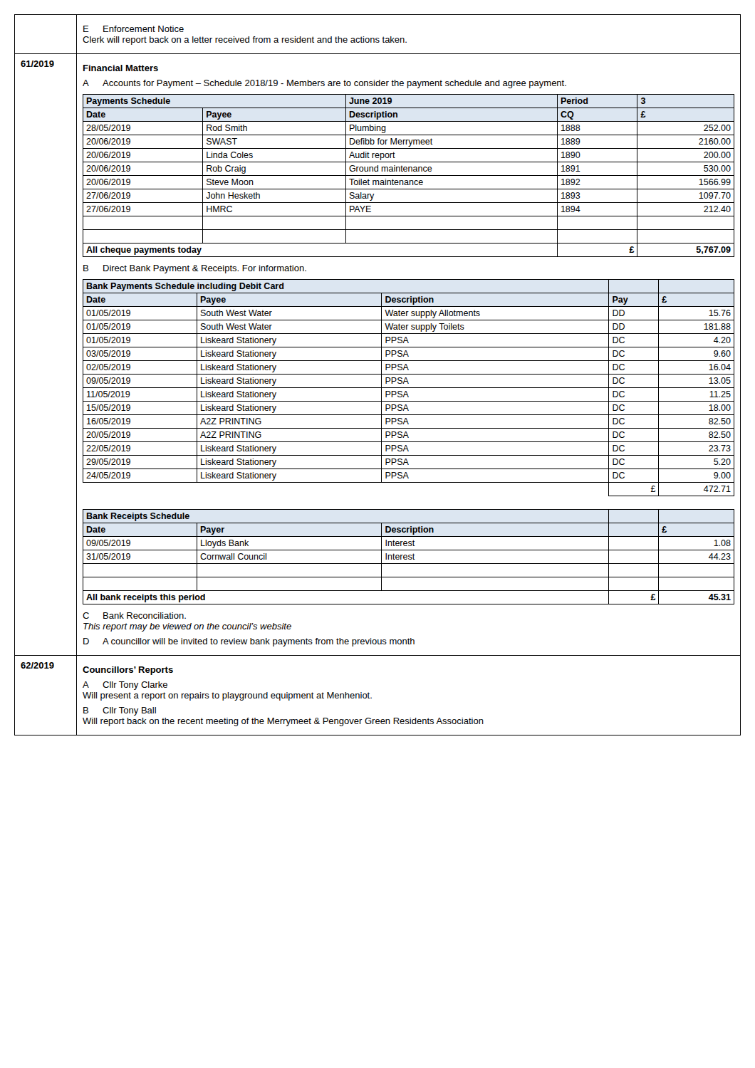| | E Enforcement Notice Clerk will report back on a letter received from a resident and the actions taken. |
| 61/2019 | Financial Matters A Accounts for Payment – Schedule 2018/19 - Members are to consider the payment schedule and agree payment. / Payments Schedule / June 2019 / Period / 3 / / Date / Payee / Description / CQ / £ / / 28/05/2019 / Rod Smith / Plumbing / 1888 / 252.00 / / 20/06/2019 / SWAST / Defibb for Merrymeet / 1889 / 2160.00 / / 20/06/2019 / Linda Coles / Audit report / 1890 / 200.00 / / 20/06/2019 / Rob Craig / Ground maintenance / 1891 / 530.00 / / 20/06/2019 / Steve Moon / Toilet maintenance / 1892 / 1566.99 / / 27/06/2019 / John Hesketh / Salary / 1893 / 1097.70 / / 27/06/2019 / HMRC / PAYE / 1894 / 212.40 / / All cheque payments today / £ / 5,767.09 / B Direct Bank Payment & Receipts. For information. / Bank Payments Schedule including Debit Card / / / / Date / Payee / Description / Pay / £ / / 01/05/2019 / South West Water / Water supply Allotments / DD / 15.76 / / 01/05/2019 / South West Water / Water supply Toilets / DD / 181.88 / / 01/05/2019 / Liskeard Stationery / PPSA / DC / 4.20 / / 03/05/2019 / Liskeard Stationery / PPSA / DC / 9.60 / / 02/05/2019 / Liskeard Stationery / PPSA / DC / 16.04 / / 09/05/2019 / Liskeard Stationery / PPSA / DC / 13.05 / / 11/05/2019 / Liskeard Stationery / PPSA / DC / 11.25 / / 15/05/2019 / Liskeard Stationery / PPSA / DC / 18.00 / / 16/05/2019 / A2Z PRINTING / PPSA / DC / 82.50 / / 20/05/2019 / A2Z PRINTING / PPSA / DC / 82.50 / / 22/05/2019 / Liskeard Stationery / PPSA / DC / 23.73 / / 29/05/2019 / Liskeard Stationery / PPSA / DC / 5.20 / / 24/05/2019 / Liskeard Stationery / PPSA / DC / 9.00 / / / / / £ / 472.71 / / Bank Receipts Schedule / / / / Date / Payer / Description / / £ / / 09/05/2019 / Lloyds Bank / Interest / / 1.08 / / 31/05/2019 / Cornwall Council / Interest / / 44.23 / / All bank receipts this period / £ / 45.31 / C Bank Reconciliation. This report may be viewed on the council’s website D A councillor will be invited to review bank payments from the previous month |
| 62/2019 | Councillors’ Reports A Cllr Tony Clarke Will present a report on repairs to playground equipment at Menheniot. B Cllr Tony Ball Will report back on the recent meeting of the Merrymeet & Pengover Green Residents Association |